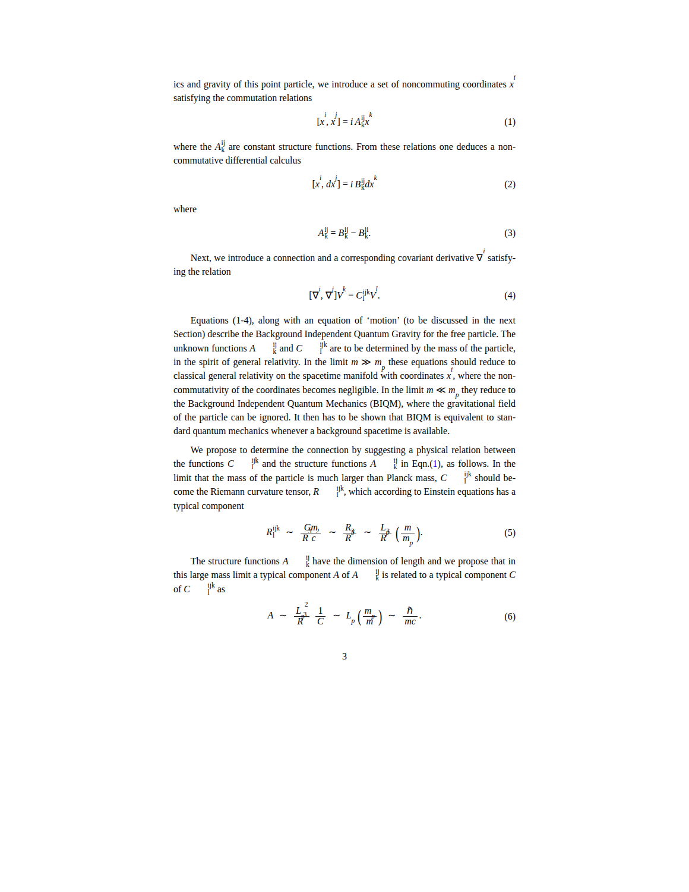ics and gravity of this point particle, we introduce a set of noncommuting coordinates xi satisfying the commutation relations
[xi, xj] = i Aij k xk (1)
where the Aij k are constant structure functions. From these relations one deduces a noncommutative differential calculus
[xi, dxj] = i Bij k dxk (2)
where
Aij k = Bij k − Bji k. (3)
Next, we introduce a connection and a corresponding covariant derivative ∇i satisfying the relation
[∇i, ∇j]Vk = Cijk l Vl. (4)
Equations (1-4), along with an equation of ‘motion’ (to be discussed in the next Section) describe the Background Independent Quantum Gravity for the free particle. The unknown functions Aij k and Cijk l are to be determined by the mass of the particle, in the spirit of general relativity. In the limit m ≫ mp these equations should reduce to classical general relativity on the spacetime manifold with coordinates xi, where the noncommutativity of the coordinates becomes negligible. In the limit m ≪ mp they reduce to the Background Independent Quantum Mechanics (BIQM), where the gravitational field of the particle can be ignored. It then has to be shown that BIQM is equivalent to standard quantum mechanics whenever a background spacetime is available.
We propose to determine the connection by suggesting a physical relation between the functions Cijk l and the structure functions Aij k in Eqn.(1), as follows. In the limit that the mass of the particle is much larger than Planck mass, Cijk l should become the Riemann curvature tensor, Rijk l, which according to Einstein equations has a typical component
Rijk l ∼ Gm R3c2 ∼ RS R3 ∼ Lp R3 (mmp). (5)
The structure functions Aij k have the dimension of length and we propose that in this large mass limit a typical component A of Aij k is related to a typical component C of Cijk l as
A ∼ Lp2 R3 1 C ∼ Lp (mp m) ∼ ℏmc. (6)
3